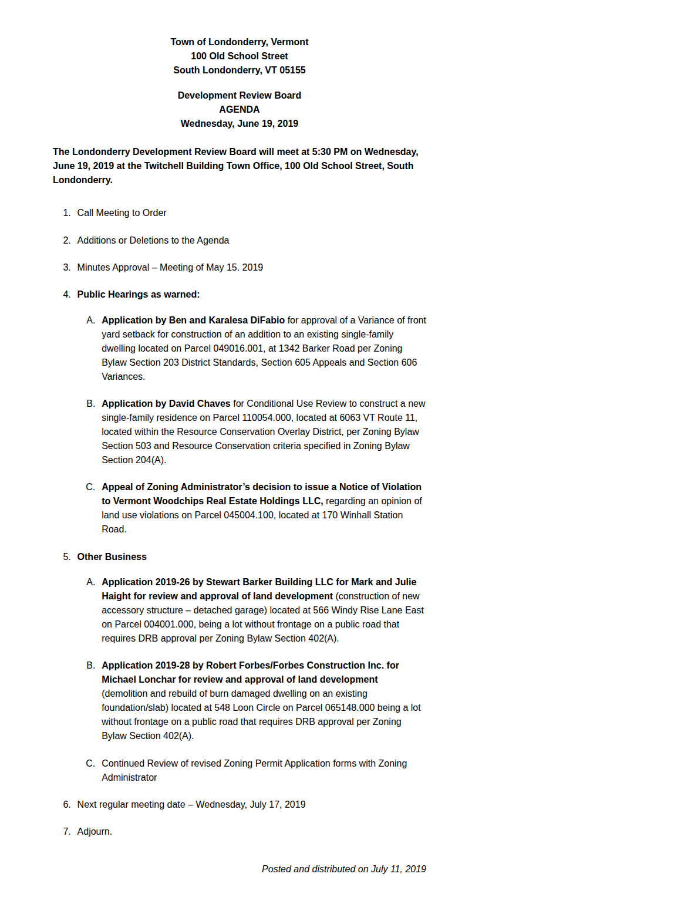Town of Londonderry, Vermont
100 Old School Street
South Londonderry, VT 05155
Development Review Board
AGENDA
Wednesday, June 19, 2019
The Londonderry Development Review Board will meet at 5:30 PM on Wednesday, June 19, 2019 at the Twitchell Building Town Office, 100 Old School Street, South Londonderry.
Call Meeting to Order
Additions or Deletions to the Agenda
Minutes Approval – Meeting of May 15. 2019
Public Hearings as warned:
Application by Ben and Karalesa DiFabio for approval of a Variance of front yard setback for construction of an addition to an existing single-family dwelling located on Parcel 049016.001, at 1342 Barker Road per Zoning Bylaw Section 203 District Standards, Section 605 Appeals and Section 606 Variances.
Application by David Chaves for Conditional Use Review to construct a new single-family residence on Parcel 110054.000, located at 6063 VT Route 11, located within the Resource Conservation Overlay District, per Zoning Bylaw Section 503 and Resource Conservation criteria specified in Zoning Bylaw Section 204(A).
Appeal of Zoning Administrator’s decision to issue a Notice of Violation to Vermont Woodchips Real Estate Holdings LLC, regarding an opinion of land use violations on Parcel 045004.100, located at 170 Winhall Station Road.
Other Business
Application 2019-26 by Stewart Barker Building LLC for Mark and Julie Haight for review and approval of land development (construction of new accessory structure – detached garage) located at 566 Windy Rise Lane East on Parcel 004001.000, being a lot without frontage on a public road that requires DRB approval per Zoning Bylaw Section 402(A).
Application 2019-28 by Robert Forbes/Forbes Construction Inc. for Michael Lonchar for review and approval of land development (demolition and rebuild of burn damaged dwelling on an existing foundation/slab) located at 548 Loon Circle on Parcel 065148.000 being a lot without frontage on a public road that requires DRB approval per Zoning Bylaw Section 402(A).
Continued Review of revised Zoning Permit Application forms with Zoning Administrator
Next regular meeting date – Wednesday, July 17, 2019
Adjourn.
Posted and distributed on July 11, 2019